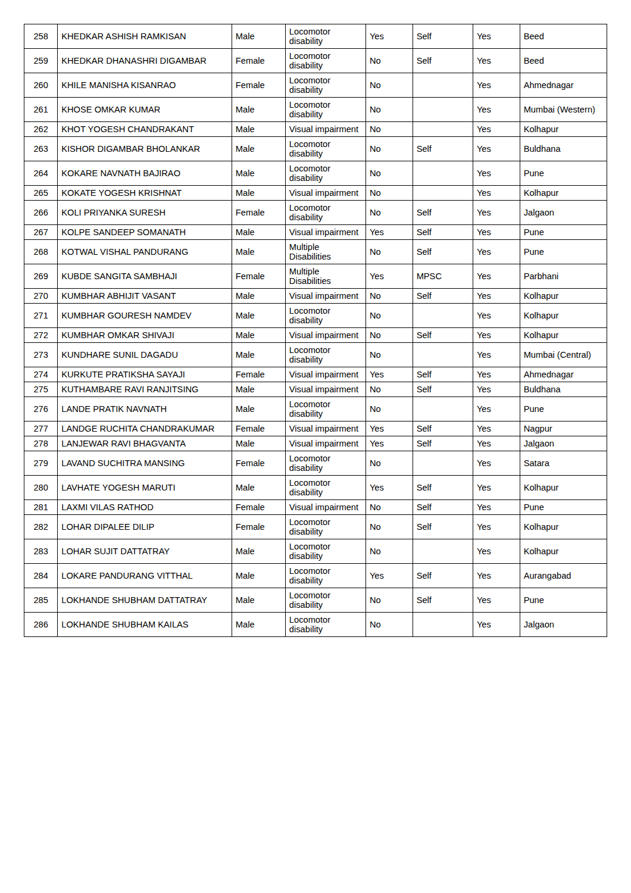| 258 | KHEDKAR ASHISH RAMKISAN | Male | Locomotor disability | Yes | Self | Yes | Beed |
| 259 | KHEDKAR DHANASHRI DIGAMBAR | Female | Locomotor disability | No | Self | Yes | Beed |
| 260 | KHILE MANISHA KISANRAO | Female | Locomotor disability | No | | Yes | Ahmednagar |
| 261 | KHOSE OMKAR KUMAR | Male | Locomotor disability | No | | Yes | Mumbai (Western) |
| 262 | KHOT YOGESH CHANDRAKANT | Male | Visual impairment | No | | Yes | Kolhapur |
| 263 | KISHOR DIGAMBAR BHOLANKAR | Male | Locomotor disability | No | Self | Yes | Buldhana |
| 264 | KOKARE NAVNATH BAJIRAO | Male | Locomotor disability | No | | Yes | Pune |
| 265 | KOKATE YOGESH KRISHNAT | Male | Visual impairment | No | | Yes | Kolhapur |
| 266 | KOLI PRIYANKA SURESH | Female | Locomotor disability | No | Self | Yes | Jalgaon |
| 267 | KOLPE SANDEEP SOMANATH | Male | Visual impairment | Yes | Self | Yes | Pune |
| 268 | KOTWAL VISHAL PANDURANG | Male | Multiple Disabilities | No | Self | Yes | Pune |
| 269 | KUBDE SANGITA SAMBHAJI | Female | Multiple Disabilities | Yes | MPSC | Yes | Parbhani |
| 270 | KUMBHAR ABHIJIT VASANT | Male | Visual impairment | No | Self | Yes | Kolhapur |
| 271 | KUMBHAR GOURESH NAMDEV | Male | Locomotor disability | No | | Yes | Kolhapur |
| 272 | KUMBHAR OMKAR SHIVAJI | Male | Visual impairment | No | Self | Yes | Kolhapur |
| 273 | KUNDHARE SUNIL DAGADU | Male | Locomotor disability | No | | Yes | Mumbai (Central) |
| 274 | KURKUTE PRATIKSHA SAYAJI | Female | Visual impairment | Yes | Self | Yes | Ahmednagar |
| 275 | KUTHAMBARE RAVI RANJITSING | Male | Visual impairment | No | Self | Yes | Buldhana |
| 276 | LANDE PRATIK NAVNATH | Male | Locomotor disability | No | | Yes | Pune |
| 277 | LANDGE RUCHITA CHANDRAKUMAR | Female | Visual impairment | Yes | Self | Yes | Nagpur |
| 278 | LANJEWAR RAVI BHAGVANTA | Male | Visual impairment | Yes | Self | Yes | Jalgaon |
| 279 | LAVAND SUCHITRA MANSING | Female | Locomotor disability | No | | Yes | Satara |
| 280 | LAVHATE YOGESH MARUTI | Male | Locomotor disability | Yes | Self | Yes | Kolhapur |
| 281 | LAXMI VILAS RATHOD | Female | Visual impairment | No | Self | Yes | Pune |
| 282 | LOHAR DIPALEE DILIP | Female | Locomotor disability | No | Self | Yes | Kolhapur |
| 283 | LOHAR SUJIT DATTATRAY | Male | Locomotor disability | No | | Yes | Kolhapur |
| 284 | LOKARE PANDURANG VITTHAL | Male | Locomotor disability | Yes | Self | Yes | Aurangabad |
| 285 | LOKHANDE SHUBHAM DATTATRAY | Male | Locomotor disability | No | Self | Yes | Pune |
| 286 | LOKHANDE SHUBHAM KAILAS | Male | Locomotor disability | No | | Yes | Jalgaon |